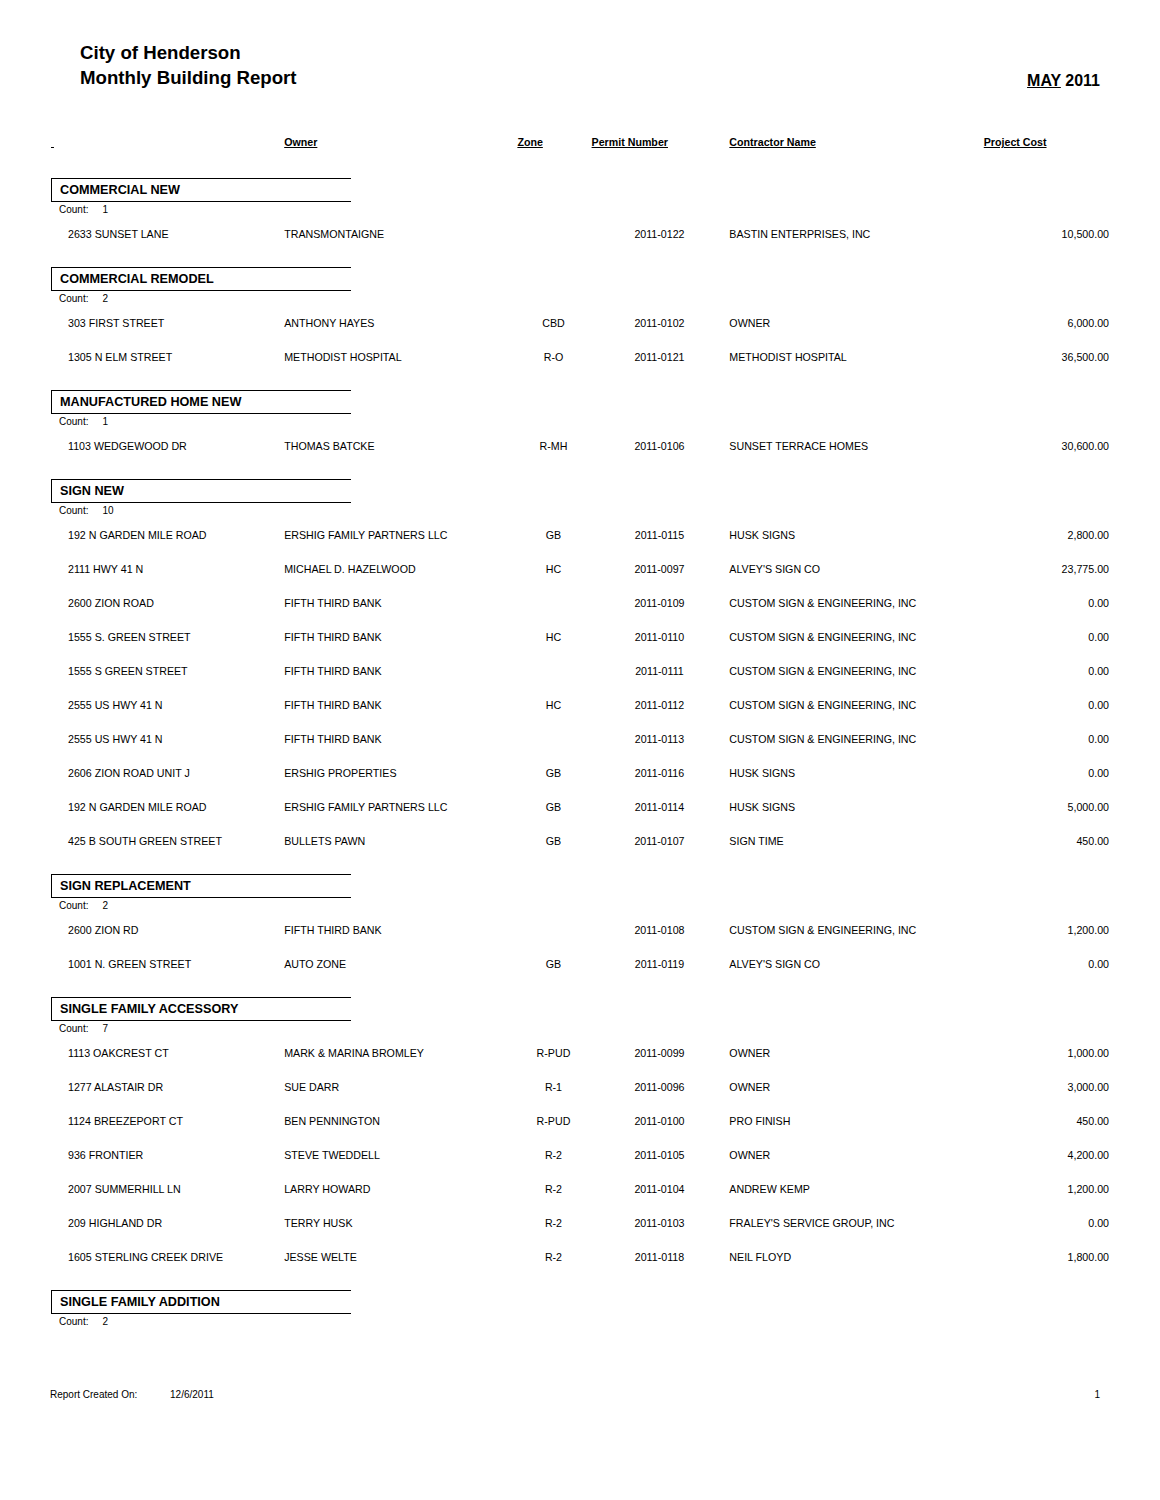City of Henderson
Monthly Building Report
MAY 2011
| | Owner | Zone | Permit Number | Contractor Name | Project Cost |
| --- | --- | --- | --- | --- | --- |
| COMMERCIAL NEW |
| Count: 1 |
| 2633 SUNSET LANE | TRANSMONTAIGNE | | 2011-0122 | BASTIN ENTERPRISES, INC | 10,500.00 |
| COMMERCIAL REMODEL |
| Count: 2 |
| 303 FIRST STREET | ANTHONY HAYES | CBD | 2011-0102 | OWNER | 6,000.00 |
| 1305 N ELM STREET | METHODIST HOSPITAL | R-O | 2011-0121 | METHODIST HOSPITAL | 36,500.00 |
| MANUFACTURED HOME NEW |
| Count: 1 |
| 1103 WEDGEWOOD DR | THOMAS BATCKE | R-MH | 2011-0106 | SUNSET TERRACE HOMES | 30,600.00 |
| SIGN NEW |
| Count: 10 |
| 192 N GARDEN MILE ROAD | ERSHIG FAMILY PARTNERS LLC | GB | 2011-0115 | HUSK SIGNS | 2,800.00 |
| 2111 HWY 41 N | MICHAEL D. HAZELWOOD | HC | 2011-0097 | ALVEY'S SIGN CO | 23,775.00 |
| 2600 ZION ROAD | FIFTH THIRD BANK | | 2011-0109 | CUSTOM SIGN & ENGINEERING, INC | 0.00 |
| 1555 S. GREEN STREET | FIFTH THIRD BANK | HC | 2011-0110 | CUSTOM SIGN & ENGINEERING, INC | 0.00 |
| 1555 S GREEN STREET | FIFTH THIRD BANK | | 2011-0111 | CUSTOM SIGN & ENGINEERING, INC | 0.00 |
| 2555 US HWY 41 N | FIFTH THIRD BANK | HC | 2011-0112 | CUSTOM SIGN & ENGINEERING, INC | 0.00 |
| 2555 US HWY 41 N | FIFTH THIRD BANK | | 2011-0113 | CUSTOM SIGN & ENGINEERING, INC | 0.00 |
| 2606 ZION ROAD UNIT J | ERSHIG PROPERTIES | GB | 2011-0116 | HUSK SIGNS | 0.00 |
| 192 N GARDEN MILE ROAD | ERSHIG FAMILY PARTNERS LLC | GB | 2011-0114 | HUSK SIGNS | 5,000.00 |
| 425 B SOUTH GREEN STREET | BULLETS PAWN | GB | 2011-0107 | SIGN TIME | 450.00 |
| SIGN REPLACEMENT |
| Count: 2 |
| 2600 ZION RD | FIFTH THIRD BANK | | 2011-0108 | CUSTOM SIGN & ENGINEERING, INC | 1,200.00 |
| 1001 N. GREEN STREET | AUTO ZONE | GB | 2011-0119 | ALVEY'S SIGN CO | 0.00 |
| SINGLE FAMILY ACCESSORY |
| Count: 7 |
| 1113 OAKCREST CT | MARK & MARINA BROMLEY | R-PUD | 2011-0099 | OWNER | 1,000.00 |
| 1277 ALASTAIR DR | SUE DARR | R-1 | 2011-0096 | OWNER | 3,000.00 |
| 1124 BREEZEPORT CT | BEN PENNINGTON | R-PUD | 2011-0100 | PRO FINISH | 450.00 |
| 936 FRONTIER | STEVE TWEDDELL | R-2 | 2011-0105 | OWNER | 4,200.00 |
| 2007 SUMMERHILL LN | LARRY HOWARD | R-2 | 2011-0104 | ANDREW KEMP | 1,200.00 |
| 209 HIGHLAND DR | TERRY HUSK | R-2 | 2011-0103 | FRALEY'S SERVICE GROUP, INC | 0.00 |
| 1605 STERLING CREEK DRIVE | JESSE WELTE | R-2 | 2011-0118 | NEIL FLOYD | 1,800.00 |
| SINGLE FAMILY ADDITION |
| Count: 2 |
Report Created On: 12/6/2011 1